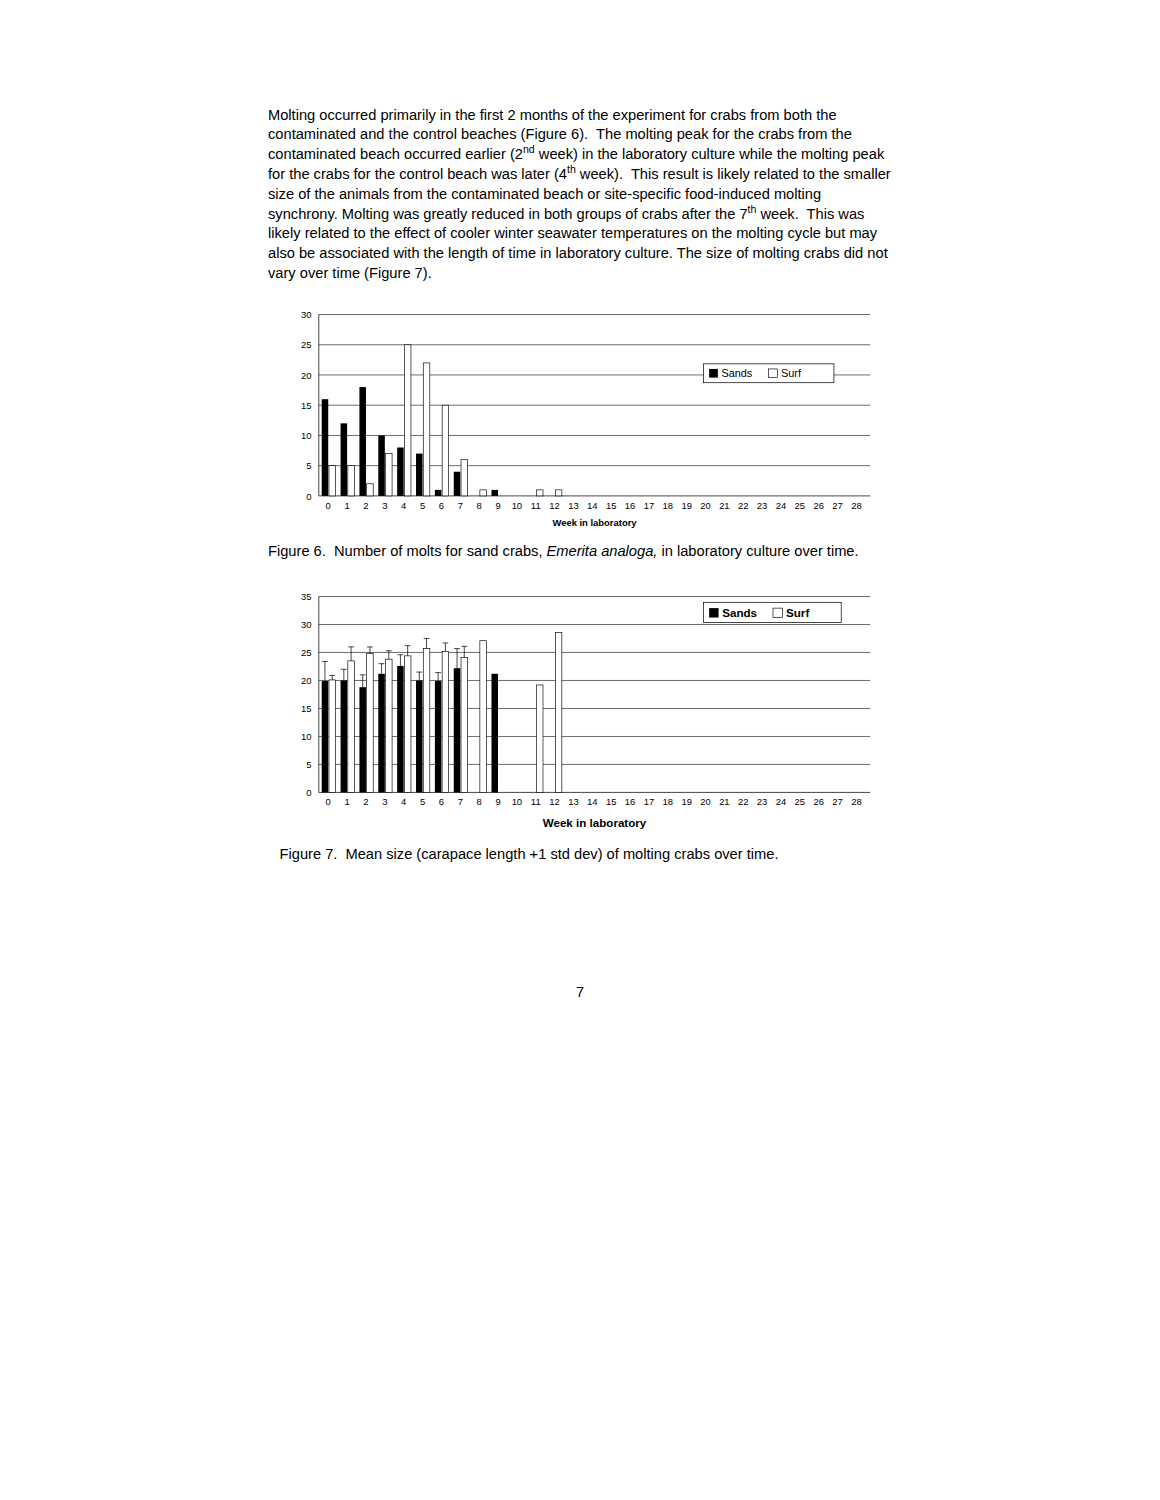Molting occurred primarily in the first 2 months of the experiment for crabs from both the contaminated and the control beaches (Figure 6). The molting peak for the crabs from the contaminated beach occurred earlier (2nd week) in the laboratory culture while the molting peak for the crabs for the control beach was later (4th week). This result is likely related to the smaller size of the animals from the contaminated beach or site-specific food-induced molting synchrony. Molting was greatly reduced in both groups of crabs after the 7th week. This was likely related to the effect of cooler winter seawater temperatures on the molting cycle but may also be associated with the length of time in laboratory culture. The size of molting crabs did not vary over time (Figure 7).
30 25 20 15 10 5 0 Sands Surf 0 1 2 3 4 5 6 7 8 9 10 11 12 13 14 15 16 17 18 19 20 21 22 23 24 25 26 27 28 Week in laboratory
Figure 6. Number of molts for sand crabs, Emerita analoga, in laboratory culture over time.
35 30 25 20 15 10 5 0 Sands Surf 0 1 2 3 4 5 6 7 8 9 10 11 12 13 14 15 16 17 18 19 20 21 22 23 24 25 26 27 28 Week in laboratory
Figure 7. Mean size (carapace length +1 std dev) of molting crabs over time.
7